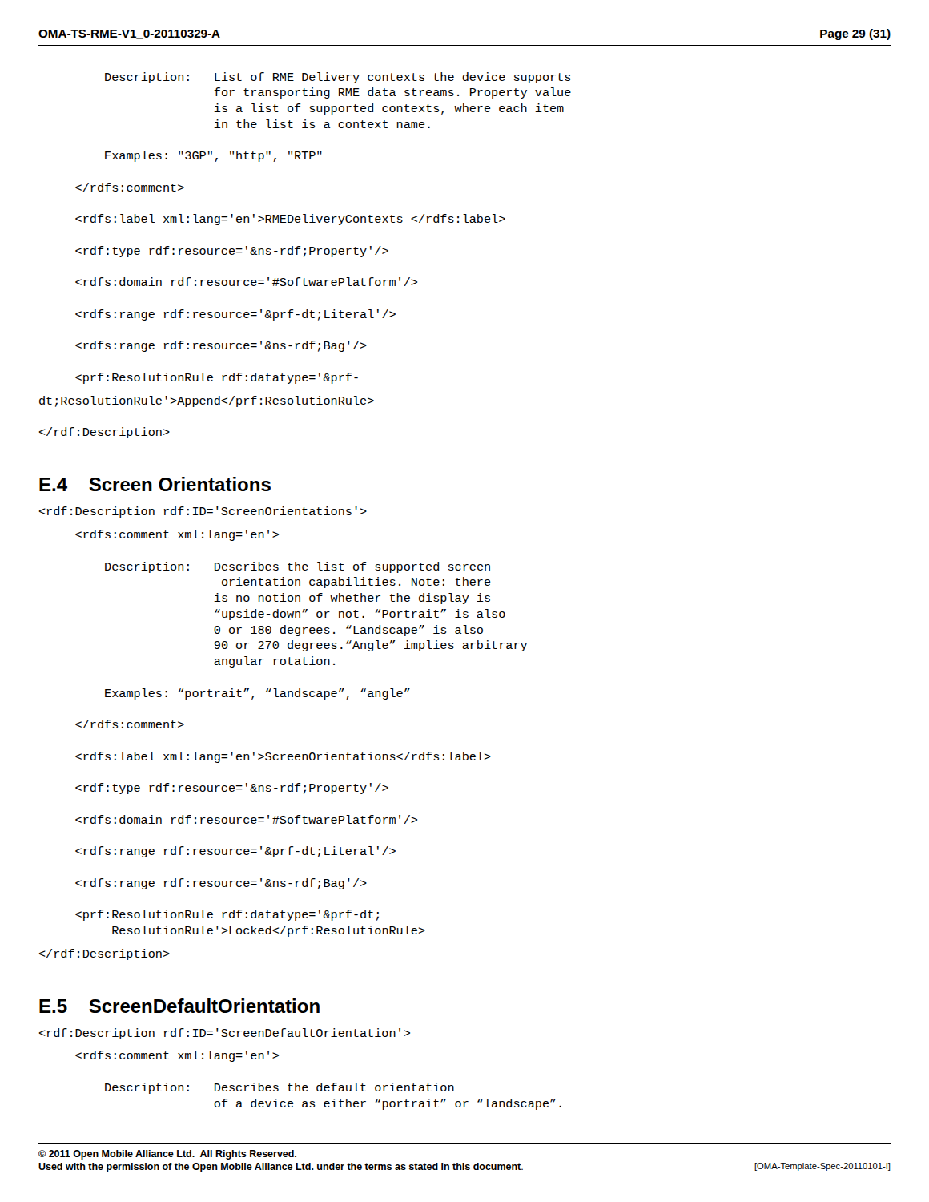OMA-TS-RME-V1_0-20110329-A Page 29 (31)
    Description:   List of RME Delivery contexts the device supports
                   for transporting RME data streams. Property value
                   is a list of supported contexts, where each item
                   in the list is a context name.

    Examples: "3GP", "http", "RTP"

</rdfs:comment>

<rdfs:label xml:lang='en'>RMEDeliveryContexts </rdfs:label>

<rdf:type rdf:resource='&ns-rdf;Property'/>

<rdfs:domain rdf:resource='#SoftwarePlatform'/>

<rdfs:range rdf:resource='&prf-dt;Literal'/>

<rdfs:range rdf:resource='&ns-rdf;Bag'/>

<prf:ResolutionRule rdf:datatype='&prf-
dt;ResolutionRule'>Append</prf:ResolutionRule>

</rdf:Description>
E.4 Screen Orientations
<rdf:Description rdf:ID='ScreenOrientations'>
<rdfs:comment xml:lang='en'>

    Description:   Describes the list of supported screen
                    orientation capabilities. Note: there
                   is no notion of whether the display is
                   “upside-down” or not. “Portrait” is also
                   0 or 180 degrees. “Landscape” is also
                   90 or 270 degrees.“Angle” implies arbitrary
                   angular rotation.

    Examples: “portrait”, “landscape”, “angle”

</rdfs:comment>

<rdfs:label xml:lang='en'>ScreenOrientations</rdfs:label>

<rdf:type rdf:resource='&ns-rdf;Property'/>

<rdfs:domain rdf:resource='#SoftwarePlatform'/>

<rdfs:range rdf:resource='&prf-dt;Literal'/>

<rdfs:range rdf:resource='&ns-rdf;Bag'/>

<prf:ResolutionRule rdf:datatype='&prf-dt;
     ResolutionRule'>Locked</prf:ResolutionRule>
</rdf:Description>
E.5 ScreenDefaultOrientation
<rdf:Description rdf:ID='ScreenDefaultOrientation'>
<rdfs:comment xml:lang='en'>

    Description:   Describes the default orientation
                   of a device as either “portrait” or “landscape”.
© 2011 Open Mobile Alliance Ltd. All Rights Reserved.
Used with the permission of the Open Mobile Alliance Ltd. under the terms as stated in this document. [OMA-Template-Spec-20110101-I]